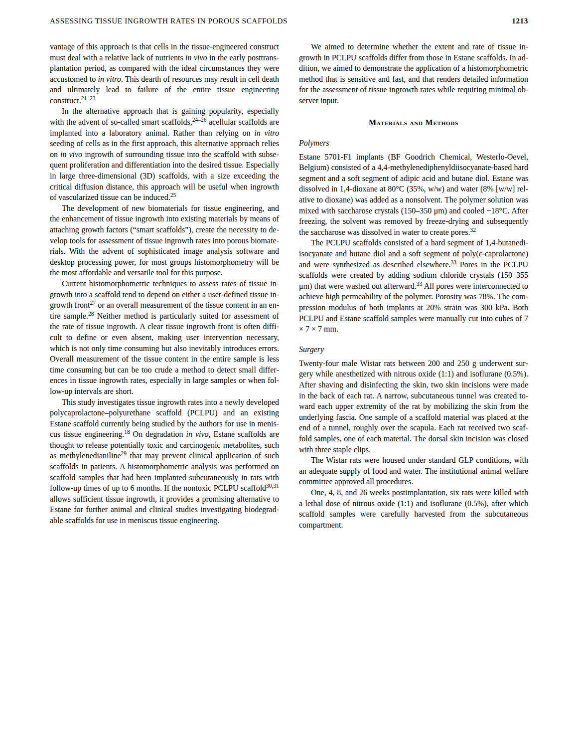Assessing Tissue Ingrowth Rates in Porous Scaffolds 1213
vantage of this approach is that cells in the tissue-engineered construct must deal with a relative lack of nutrients in vivo in the early posttransplantation period, as compared with the ideal circumstances they were accustomed to in vitro. This dearth of resources may result in cell death and ultimately lead to failure of the entire tissue engineering construct.21–23
In the alternative approach that is gaining popularity, especially with the advent of so-called smart scaffolds,24–26 acellular scaffolds are implanted into a laboratory animal. Rather than relying on in vitro seeding of cells as in the first approach, this alternative approach relies on in vivo ingrowth of surrounding tissue into the scaffold with subsequent proliferation and differentiation into the desired tissue. Especially in large three-dimensional (3D) scaffolds, with a size exceeding the critical diffusion distance, this approach will be useful when ingrowth of vascularized tissue can be induced.25
The development of new biomaterials for tissue engineering, and the enhancement of tissue ingrowth into existing materials by means of attaching growth factors (“smart scaffolds”), create the necessity to develop tools for assessment of tissue ingrowth rates into porous biomaterials. With the advent of sophisticated image analysis software and desktop processing power, for most groups histomorphometry will be the most affordable and versatile tool for this purpose.
Current histomorphometric techniques to assess rates of tissue ingrowth into a scaffold tend to depend on either a user-defined tissue ingrowth front27 or an overall measurement of the tissue content in an entire sample.28 Neither method is particularly suited for assessment of the rate of tissue ingrowth. A clear tissue ingrowth front is often difficult to define or even absent, making user intervention necessary, which is not only time consuming but also inevitably introduces errors. Overall measurement of the tissue content in the entire sample is less time consuming but can be too crude a method to detect small differences in tissue ingrowth rates, especially in large samples or when follow-up intervals are short.
This study investigates tissue ingrowth rates into a newly developed polycaprolactone–polyurethane scaffold (PCLPU) and an existing Estane scaffold currently being studied by the authors for use in meniscus tissue engineering.18 On degradation in vivo, Estane scaffolds are thought to release potentially toxic and carcinogenic metabolites, such as methylenedianiline29 that may prevent clinical application of such scaffolds in patients. A histomorphometric analysis was performed on scaffold samples that had been implanted subcutaneously in rats with follow-up times of up to 6 months. If the nontoxic PCLPU scaffold30,31 allows sufficient tissue ingrowth, it provides a promising alternative to Estane for further animal and clinical studies investigating biodegradable scaffolds for use in meniscus tissue engineering.
We aimed to determine whether the extent and rate of tissue ingrowth in PCLPU scaffolds differ from those in Estane scaffolds. In addition, we aimed to demonstrate the application of a histomorphometric method that is sensitive and fast, and that renders detailed information for the assessment of tissue ingrowth rates while requiring minimal observer input.
Materials and Methods
Polymers
Estane 5701-F1 implants (BF Goodrich Chemical, Westerlo-Oevel, Belgium) consisted of a 4,4-methylenediphenyldiisocyanate-based hard segment and a soft segment of adipic acid and butane diol. Estane was dissolved in 1,4-dioxane at 80°C (35%, w/w) and water (8% [w/w] relative to dioxane) was added as a nonsolvent. The polymer solution was mixed with saccharose crystals (150–350 μm) and cooled −18°C. After freezing, the solvent was removed by freeze-drying and subsequently the saccharose was dissolved in water to create pores.32
The PCLPU scaffolds consisted of a hard segment of 1,4-butanediisocyanate and butane diol and a soft segment of poly(ε-caprolactone) and were synthesized as described elsewhere.33 Pores in the PCLPU scaffolds were created by adding sodium chloride crystals (150–355 μm) that were washed out afterward.33 All pores were interconnected to achieve high permeability of the polymer. Porosity was 78%. The compression modulus of both implants at 20% strain was 300 kPa. Both PCLPU and Estane scaffold samples were manually cut into cubes of 7 × 7 × 7 mm.
Surgery
Twenty-four male Wistar rats between 200 and 250 g underwent surgery while anesthetized with nitrous oxide (1:1) and isoflurane (0.5%). After shaving and disinfecting the skin, two skin incisions were made in the back of each rat. A narrow, subcutaneous tunnel was created toward each upper extremity of the rat by mobilizing the skin from the underlying fascia. One sample of a scaffold material was placed at the end of a tunnel, roughly over the scapula. Each rat received two scaffold samples, one of each material. The dorsal skin incision was closed with three staple clips.
The Wistar rats were housed under standard GLP conditions, with an adequate supply of food and water. The institutional animal welfare committee approved all procedures.
One, 4, 8, and 26 weeks postimplantation, six rats were killed with a lethal dose of nitrous oxide (1:1) and isoflurane (0.5%), after which scaffold samples were carefully harvested from the subcutaneous compartment.